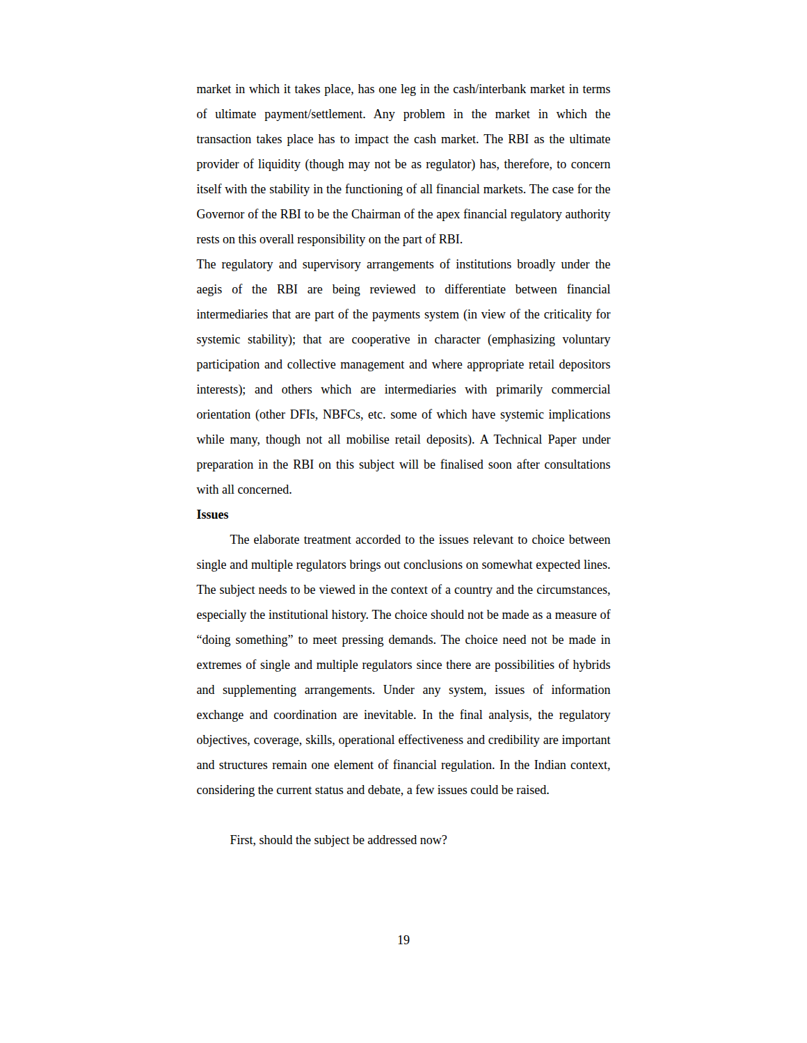market in which it takes place, has one leg in the cash/interbank market in terms of ultimate payment/settlement. Any problem in the market in which the transaction takes place has to impact the cash market. The RBI as the ultimate provider of liquidity (though may not be as regulator) has, therefore, to concern itself with the stability in the functioning of all financial markets. The case for the Governor of the RBI to be the Chairman of the apex financial regulatory authority rests on this overall responsibility on the part of RBI.
The regulatory and supervisory arrangements of institutions broadly under the aegis of the RBI are being reviewed to differentiate between financial intermediaries that are part of the payments system (in view of the criticality for systemic stability); that are cooperative in character (emphasizing voluntary participation and collective management and where appropriate retail depositors interests); and others which are intermediaries with primarily commercial orientation (other DFIs, NBFCs, etc. some of which have systemic implications while many, though not all mobilise retail deposits). A Technical Paper under preparation in the RBI on this subject will be finalised soon after consultations with all concerned.
Issues
The elaborate treatment accorded to the issues relevant to choice between single and multiple regulators brings out conclusions on somewhat expected lines. The subject needs to be viewed in the context of a country and the circumstances, especially the institutional history. The choice should not be made as a measure of “doing something” to meet pressing demands. The choice need not be made in extremes of single and multiple regulators since there are possibilities of hybrids and supplementing arrangements. Under any system, issues of information exchange and coordination are inevitable. In the final analysis, the regulatory objectives, coverage, skills, operational effectiveness and credibility are important and structures remain one element of financial regulation. In the Indian context, considering the current status and debate, a few issues could be raised.
First, should the subject be addressed now?
19